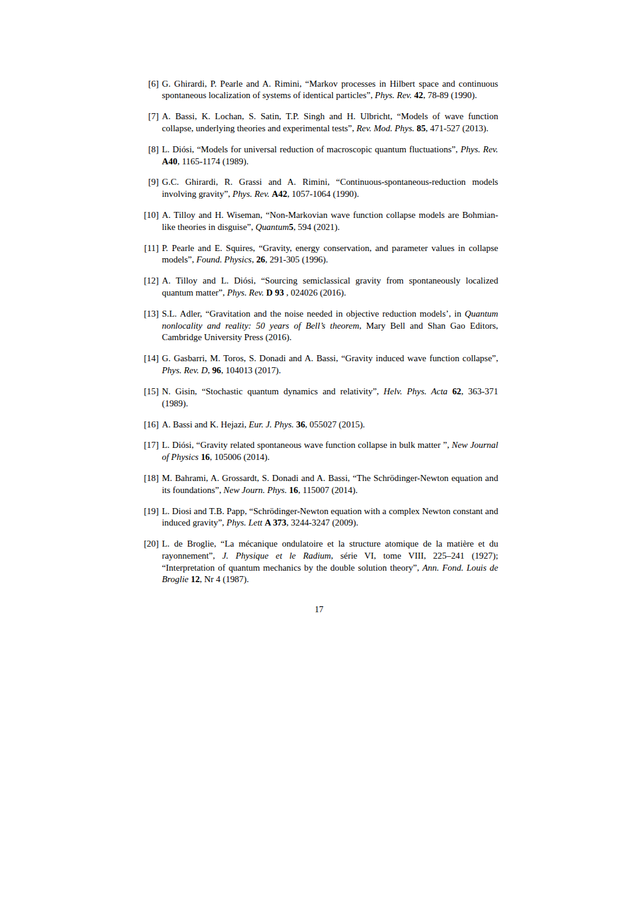[6] G. Ghirardi, P. Pearle and A. Rimini, “Markov processes in Hilbert space and continuous spontaneous localization of systems of identical particles”, Phys. Rev. 42, 78-89 (1990).
[7] A. Bassi, K. Lochan, S. Satin, T.P. Singh and H. Ulbricht, “Models of wave function collapse, underlying theories and experimental tests”, Rev. Mod. Phys. 85, 471-527 (2013).
[8] L. Diósi, “Models for universal reduction of macroscopic quantum fluctuations”, Phys. Rev. A40, 1165-1174 (1989).
[9] G.C. Ghirardi, R. Grassi and A. Rimini, “Continuous-spontaneous-reduction models involving gravity”, Phys. Rev. A42, 1057-1064 (1990).
[10] A. Tilloy and H. Wiseman, “Non-Markovian wave function collapse models are Bohmian-like theories in disguise”, Quantum 5, 594 (2021).
[11] P. Pearle and E. Squires, “Gravity, energy conservation, and parameter values in collapse models”, Found. Physics, 26, 291-305 (1996).
[12] A. Tilloy and L. Diósi, “Sourcing semiclassical gravity from spontaneously localized quantum matter”, Phys. Rev. D 93 , 024026 (2016).
[13] S.L. Adler, “Gravitation and the noise needed in objective reduction models’, in Quantum nonlocality and reality: 50 years of Bell’s theorem, Mary Bell and Shan Gao Editors, Cambridge University Press (2016).
[14] G. Gasbarri, M. Toros, S. Donadi and A. Bassi, “Gravity induced wave function collapse”, Phys. Rev. D, 96, 104013 (2017).
[15] N. Gisin, “Stochastic quantum dynamics and relativity”, Helv. Phys. Acta 62, 363-371 (1989).
[16] A. Bassi and K. Hejazi, Eur. J. Phys. 36, 055027 (2015).
[17] L. Diósi, “Gravity related spontaneous wave function collapse in bulk matter ”, New Journal of Physics 16, 105006 (2014).
[18] M. Bahrami, A. Grossardt, S. Donadi and A. Bassi, “The Schrödinger-Newton equation and its foundations”, New Journ. Phys. 16, 115007 (2014).
[19] L. Diosi and T.B. Papp, “Schrödinger-Newton equation with a complex Newton constant and induced gravity”, Phys. Lett A 373, 3244-3247 (2009).
[20] L. de Broglie, “La mécanique ondulatoire et la structure atomique de la matière et du rayonnement”, J. Physique et le Radium, série VI, tome VIII, 225–241 (1927); “Interpretation of quantum mechanics by the double solution theory”, Ann. Fond. Louis de Broglie 12, Nr 4 (1987).
17